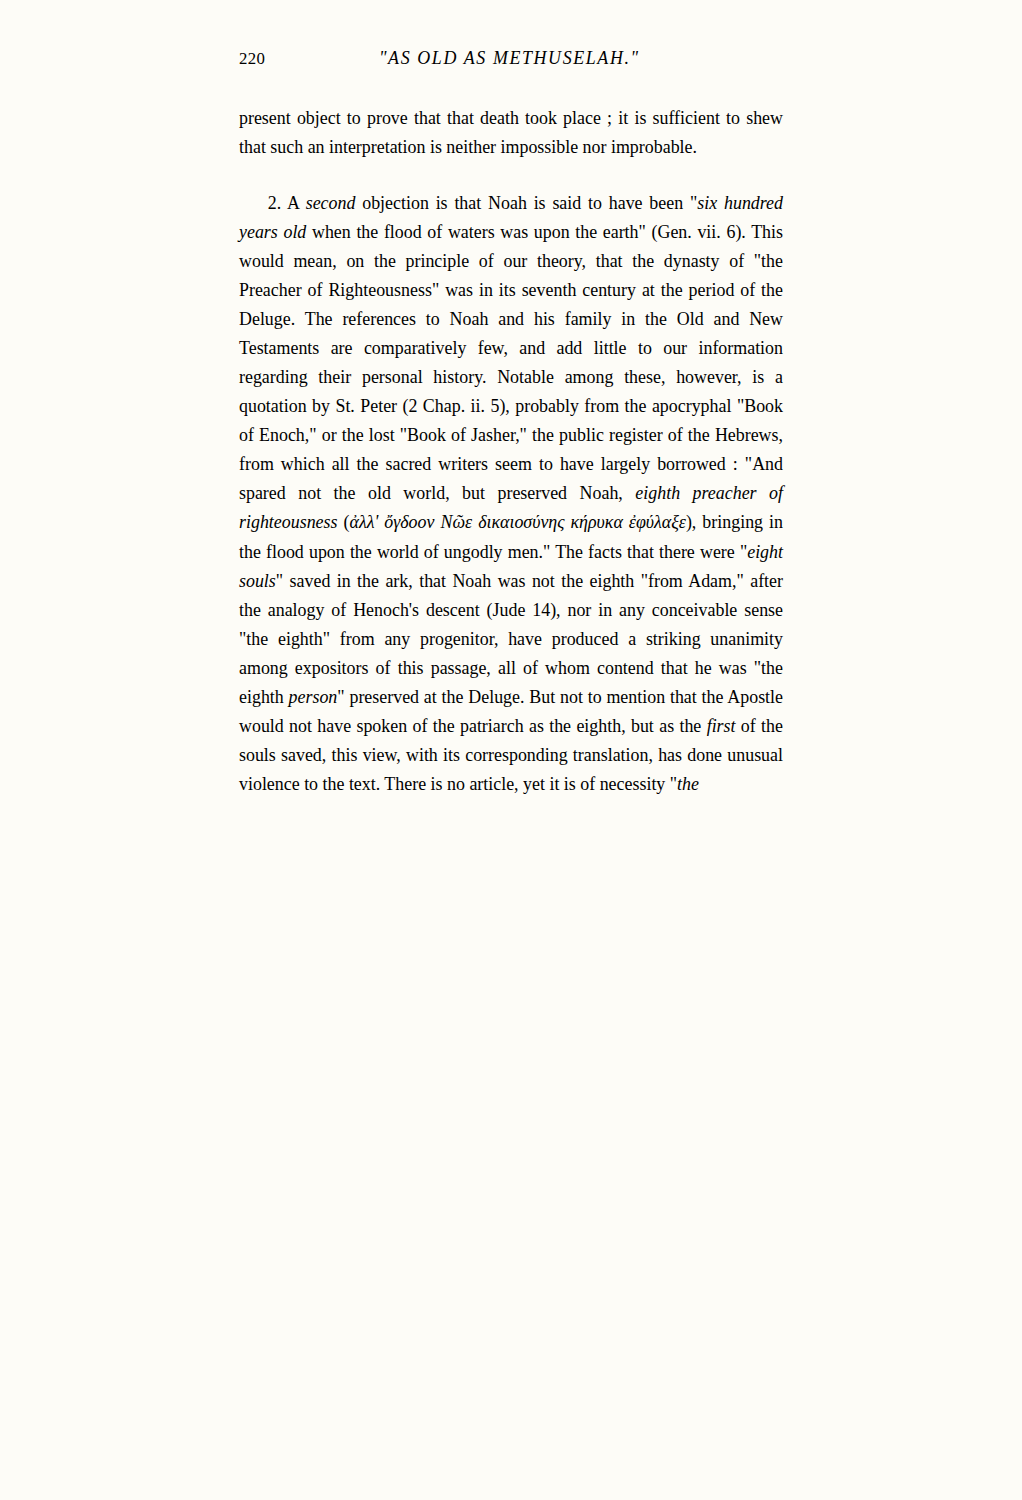220 "AS OLD AS METHUSELAH."
present object to prove that that death took place ; it is sufficient to shew that such an interpretation is neither impossible nor improbable.
2. A second objection is that Noah is said to have been "six hundred years old when the flood of waters was upon the earth" (Gen. vii. 6). This would mean, on the principle of our theory, that the dynasty of "the Preacher of Righteousness" was in its seventh century at the period of the Deluge. The references to Noah and his family in the Old and New Testaments are comparatively few, and add little to our information regarding their personal history. Notable among these, however, is a quotation by St. Peter (2 Chap. ii. 5), probably from the apocryphal "Book of Enoch," or the lost "Book of Jasher," the public register of the Hebrews, from which all the sacred writers seem to have largely borrowed : "And spared not the old world, but preserved Noah, eighth preacher of righteousness (ἀλλ' ὄγδοον Νῶε δικαιοσύνης κήρυκα ἐφύλαξε), bringing in the flood upon the world of ungodly men." The facts that there were "eight souls" saved in the ark, that Noah was not the eighth "from Adam," after the analogy of Henoch's descent (Jude 14), nor in any conceivable sense "the eighth" from any progenitor, have produced a striking unanimity among expositors of this passage, all of whom contend that he was "the eighth person" preserved at the Deluge. But not to mention that the Apostle would not have spoken of the patriarch as the eighth, but as the first of the souls saved, this view, with its corresponding translation, has done unusual violence to the text. There is no article, yet it is of necessity "the